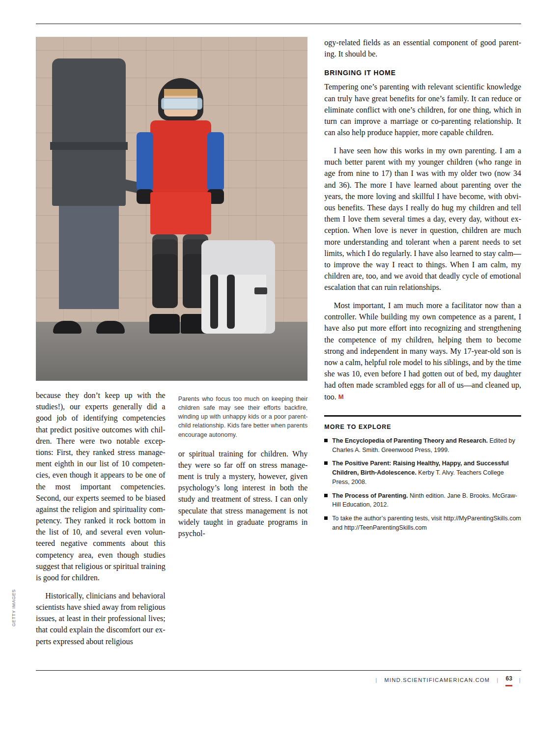Getty Images
because they don’t keep up with the studies!), our experts generally did a good job of identifying competencies that predict positive outcomes with children. There were two notable exceptions: First, they ranked stress management eighth in our list of 10 competencies, even though it appears to be one of the most important competencies. Second, our experts seemed to be biased against the religion and spirituality competency. They ranked it rock bottom in the list of 10, and several even volunteered negative comments about this competency area, even though studies suggest that religious or spiritual training is good for children.
Historically, clinicians and behavioral scientists have shied away from religious issues, at least in their professional lives; that could explain the discomfort our experts expressed about religious
Parents who focus too much on keeping their children safe may see their efforts backfire, winding up with unhappy kids or a poor parent-child relationship. Kids fare better when parents encourage autonomy.
or spiritual training for children. Why they were so far off on stress management is truly a mystery, however, given psychology’s long interest in both the study and treatment of stress. I can only speculate that stress management is not widely taught in graduate programs in psychol-
ogy-related fields as an essential component of good parenting. It should be.
Bringing It Home
Tempering one’s parenting with relevant scientific knowledge can truly have great benefits for one’s family. It can reduce or eliminate conflict with one’s children, for one thing, which in turn can improve a marriage or co-parenting relationship. It can also help produce happier, more capable children.
I have seen how this works in my own parenting. I am a much better parent with my younger children (who range in age from nine to 17) than I was with my older two (now 34 and 36). The more I have learned about parenting over the years, the more loving and skillful I have become, with obvious benefits. These days I really do hug my children and tell them I love them several times a day, every day, without exception. When love is never in question, children are much more understanding and tolerant when a parent needs to set limits, which I do regularly. I have also learned to stay calm—to improve the way I react to things. When I am calm, my children are, too, and we avoid that deadly cycle of emotional escalation that can ruin relationships.
Most important, I am much more a facilitator now than a controller. While building my own competence as a parent, I have also put more effort into recognizing and strengthening the competence of my children, helping them to become strong and independent in many ways. My 17-year-old son is now a calm, helpful role model to his siblings, and by the time she was 10, even before I had gotten out of bed, my daughter had often made scrambled eggs for all of us—and cleaned up, too. M
More to Explore
The Encyclopedia of Parenting Theory and Research. Edited by Charles A. Smith. Greenwood Press, 1999.
The Positive Parent: Raising Healthy, Happy, and Successful Children, Birth-Adolescence. Kerby T. Alvy. Teachers College Press, 2008.
The Process of Parenting. Ninth edition. Jane B. Brooks. McGraw-Hill Education, 2012.
To take the author’s parenting tests, visit http://MyParentingSkills.com and http://TeenParentingSkills.com
| MIND.SCIENTIFICAMERICAN.COM | 63 |